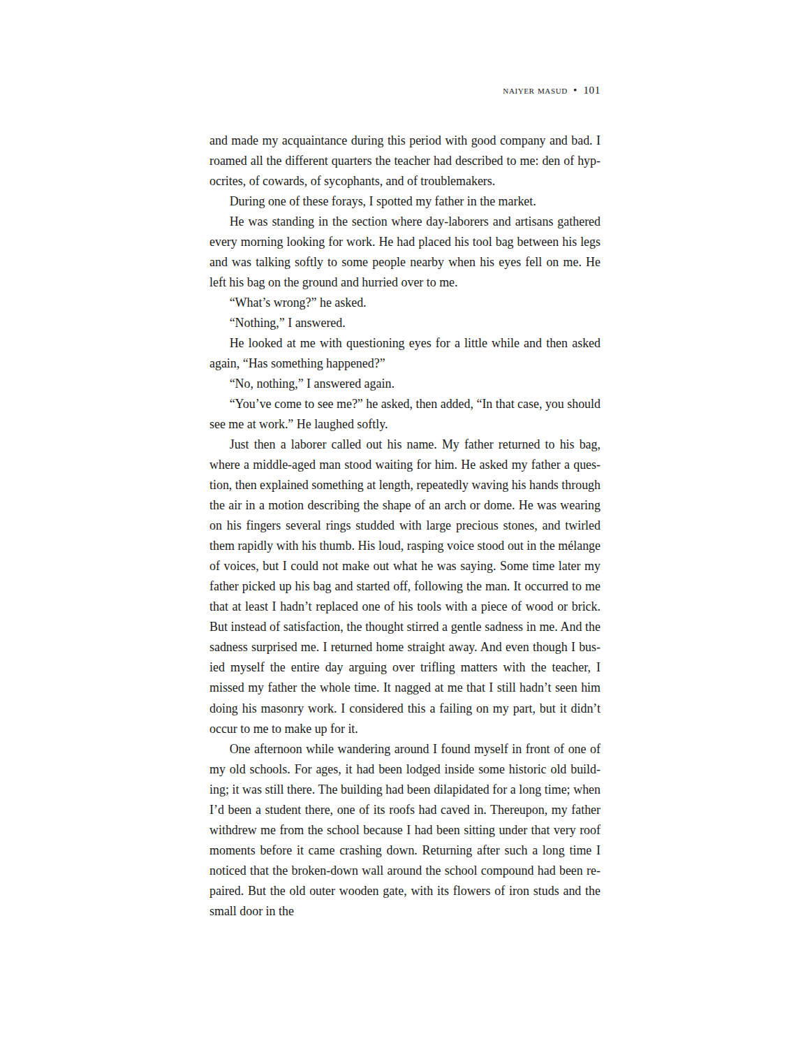Naiyer Masud•101
and made my acquaintance during this period with good company and bad. I roamed all the different quarters the teacher had described to me: den of hypocrites, of cowards, of sycophants, and of troublemakers.
During one of these forays, I spotted my father in the market.
He was standing in the section where day-laborers and artisans gathered every morning looking for work. He had placed his tool bag between his legs and was talking softly to some people nearby when his eyes fell on me. He left his bag on the ground and hurried over to me.
“What’s wrong?” he asked.
“Nothing,” I answered.
He looked at me with questioning eyes for a little while and then asked again, “Has something happened?”
“No, nothing,” I answered again.
“You’ve come to see me?” he asked, then added, “In that case, you should see me at work.” He laughed softly.
Just then a laborer called out his name. My father returned to his bag, where a middle-aged man stood waiting for him. He asked my father a question, then explained something at length, repeatedly waving his hands through the air in a motion describing the shape of an arch or dome. He was wearing on his fingers several rings studded with large precious stones, and twirled them rapidly with his thumb. His loud, rasping voice stood out in the mélange of voices, but I could not make out what he was saying. Some time later my father picked up his bag and started off, following the man. It occurred to me that at least I hadn’t replaced one of his tools with a piece of wood or brick. But instead of satisfaction, the thought stirred a gentle sadness in me. And the sadness surprised me. I returned home straight away. And even though I busied myself the entire day arguing over trifling matters with the teacher, I missed my father the whole time. It nagged at me that I still hadn’t seen him doing his masonry work. I considered this a failing on my part, but it didn’t occur to me to make up for it.
One afternoon while wandering around I found myself in front of one of my old schools. For ages, it had been lodged inside some historic old building; it was still there. The building had been dilapidated for a long time; when I’d been a student there, one of its roofs had caved in. Thereupon, my father withdrew me from the school because I had been sitting under that very roof moments before it came crashing down. Returning after such a long time I noticed that the broken-down wall around the school compound had been repaired. But the old outer wooden gate, with its flowers of iron studs and the small door in the